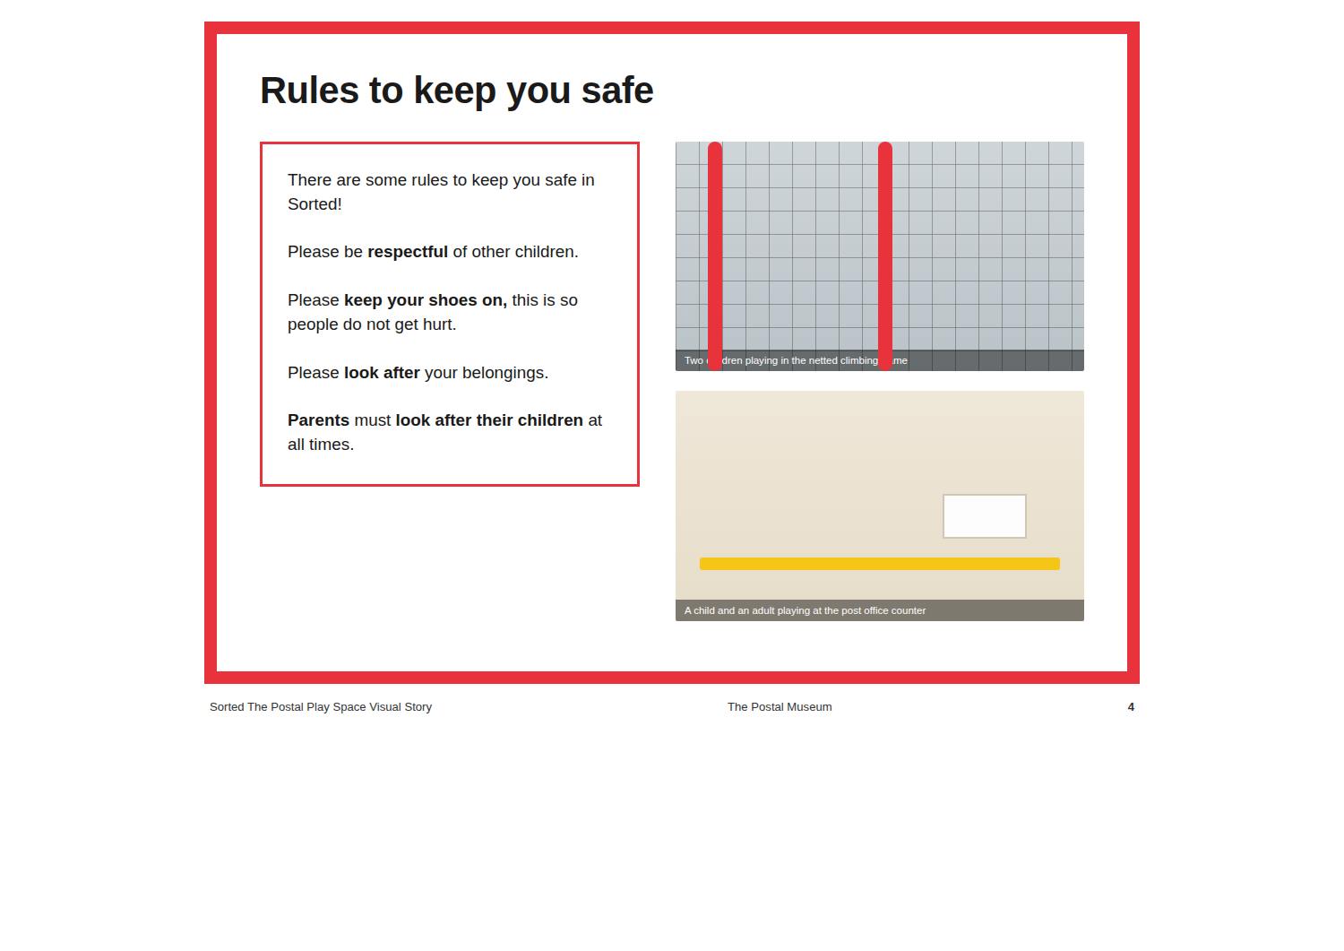Rules to keep you safe
There are some rules to keep you safe in Sorted!
Please be respectful of other children.
Please keep your shoes on, this is so people do not get hurt.
Please look after your belongings.
Parents must look after their children at all times.
Two children playing in the netted climbing frame
A child and an adult playing at the post office counter
Sorted The Postal Play Space Visual Story The Postal Museum 4